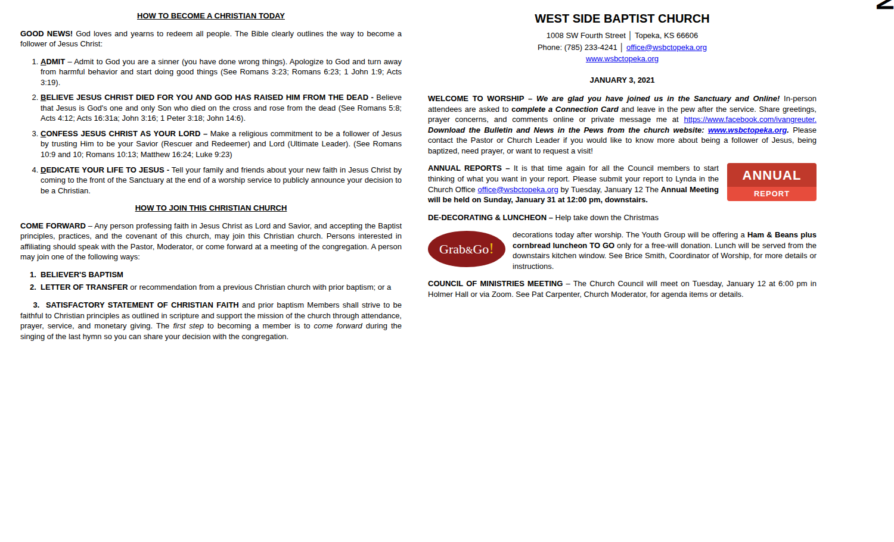HOW TO BECOME A CHRISTIAN TODAY
GOOD NEWS! God loves and yearns to redeem all people. The Bible clearly outlines the way to become a follower of Jesus Christ:
ADMIT – Admit to God you are a sinner (you have done wrong things). Apologize to God and turn away from harmful behavior and start doing good things (See Romans 3:23; Romans 6:23; 1 John 1:9; Acts 3:19).
BELIEVE JESUS CHRIST DIED FOR YOU AND GOD HAS RAISED HIM FROM THE DEAD - Believe that Jesus is God's one and only Son who died on the cross and rose from the dead (See Romans 5:8; Acts 4:12; Acts 16:31a; John 3:16; 1 Peter 3:18; John 14:6).
CONFESS JESUS CHRIST AS YOUR LORD – Make a religious commitment to be a follower of Jesus by trusting Him to be your Savior (Rescuer and Redeemer) and Lord (Ultimate Leader). (See Romans 10:9 and 10; Romans 10:13; Matthew 16:24; Luke 9:23)
DEDICATE YOUR LIFE TO JESUS - Tell your family and friends about your new faith in Jesus Christ by coming to the front of the Sanctuary at the end of a worship service to publicly announce your decision to be a Christian.
HOW TO JOIN THIS CHRISTIAN CHURCH
COME FORWARD – Any person professing faith in Jesus Christ as Lord and Savior, and accepting the Baptist principles, practices, and the covenant of this church, may join this Christian church. Persons interested in affiliating should speak with the Pastor, Moderator, or come forward at a meeting of the congregation. A person may join one of the following ways:
1. BELIEVER'S BAPTISM
2. LETTER OF TRANSFER or recommendation from a previous Christian church with prior baptism; or a
3. SATISFACTORY STATEMENT OF CHRISTIAN FAITH and prior baptism Members shall strive to be faithful to Christian principles as outlined in scripture and support the mission of the church through attendance, prayer, service, and monetary giving. The first step to becoming a member is to come forward during the singing of the last hymn so you can share your decision with the congregation.
WEST SIDE BAPTIST CHURCH
1008 SW Fourth Street │ Topeka, KS 66606
Phone: (785) 233-4241 │ office@wsbctopeka.org
www.wsbctopeka.org
JANUARY 3, 2021
WELCOME TO WORSHIP – We are glad you have joined us in the Sanctuary and Online! In-person attendees are asked to complete a Connection Card and leave in the pew after the service. Share greetings, prayer concerns, and comments online or private message me at https://www.facebook.com/ivangreuter. Download the Bulletin and News in the Pews from the church website: www.wsbctopeka.org. Please contact the Pastor or Church Leader if you would like to know more about being a follower of Jesus, being baptized, need prayer, or want to request a visit!
ANNUAL
REPORT
ANNUAL REPORTS – It is that time again for all the Council members to start thinking of what you want in your report. Please submit your report to Lynda in the Church Office office@wsbctopeka.org by Tuesday, January 12 The Annual Meeting will be held on Sunday, January 31 at 12:00 pm, downstairs.
DE-DECORATING & LUNCHEON – Help take down the Christmas
Grab&Go!
decorations today after worship. The Youth Group will be offering a Ham & Beans plus cornbread luncheon TO GO only for a free-will donation. Lunch will be served from the downstairs kitchen window. See Brice Smith, Coordinator of Worship, for more details or instructions.
COUNCIL OF MINISTRIES MEETING – The Church Council will meet on Tuesday, January 12 at 6:00 pm in Holmer Hall or via Zoom. See Pat Carpenter, Church Moderator, for agenda items or details.
NEWS IN THE PEWS